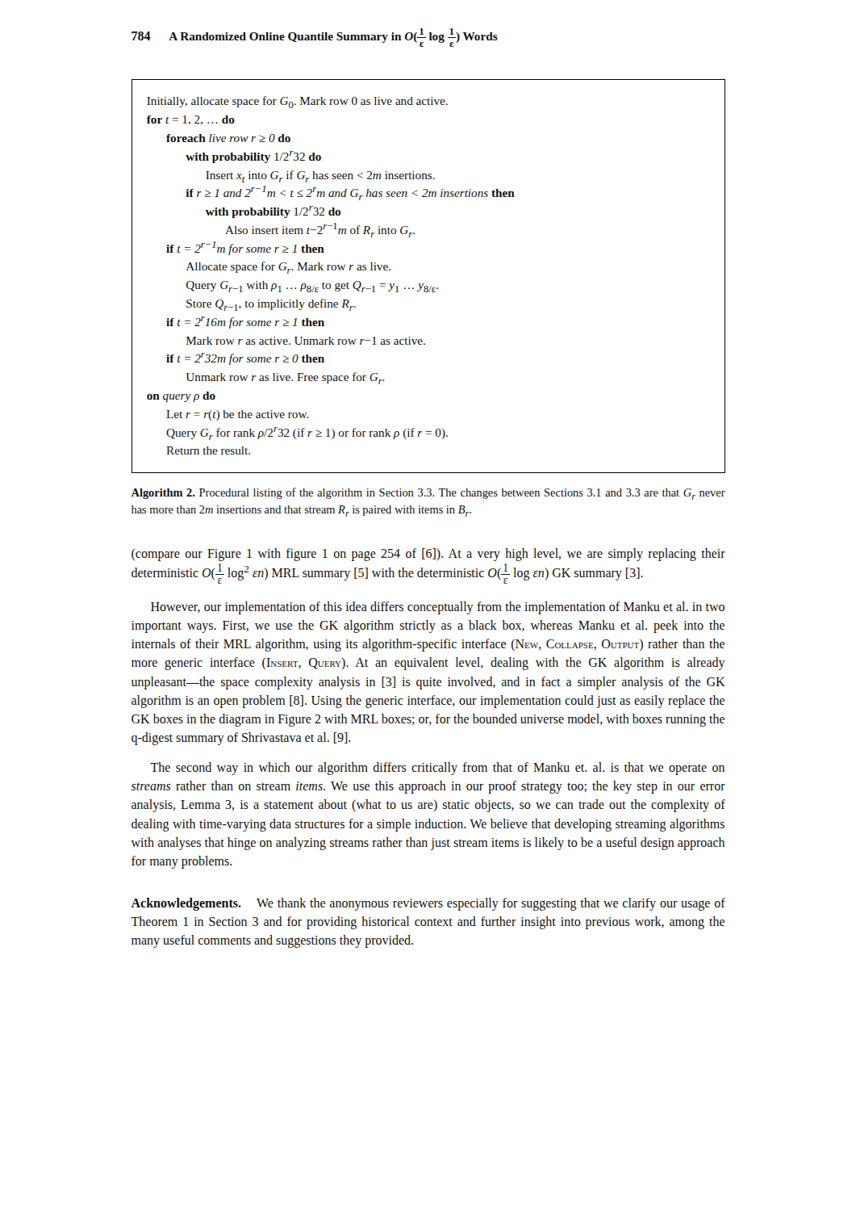784 A Randomized Online Quantile Summary in O(1 ε log 1 ε) Words
Initially, allocate space for G0. Mark row 0 as live and active.
for t = 1, 2, … do
foreach live row r ≥ 0 do
with probability 1/2r32 do
Insert xt into Gr if Gr has seen < 2m insertions.
if r ≥ 1 and 2r−1m < t ≤ 2rm and Gr has seen < 2m insertions then
with probability 1/2r32 do
Also insert item t−2r−1m of Rr into Gr.
if t = 2r−1m for some r ≥ 1 then
Allocate space for Gr. Mark row r as live.
Query Gr−1 with ρ1 … ρ8/ε to get Qr−1 = y1 … y8/ε.
Store Qr−1, to implicitly define Rr.
if t = 2r16m for some r ≥ 1 then
Mark row r as active. Unmark row r−1 as active.
if t = 2r32m for some r ≥ 0 then
Unmark row r as live. Free space for Gr.
on query ρ do
Let r = r(t) be the active row.
Query Gr for rank ρ/2r32 (if r ≥ 1) or for rank ρ (if r = 0).
Return the result.
Algorithm 2. Procedural listing of the algorithm in Section 3.3. The changes between Sections 3.1 and 3.3 are that Gr never has more than 2m insertions and that stream Rr is paired with items in Br.
(compare our Figure 1 with figure 1 on page 254 of [6]). At a very high level, we are simply replacing their deterministic O(1 ε log2 εn) MRL summary [5] with the deterministic O(1 ε log εn) GK summary [3].
However, our implementation of this idea differs conceptually from the implementation of Manku et al. in two important ways. First, we use the GK algorithm strictly as a black box, whereas Manku et al. peek into the internals of their MRL algorithm, using its algorithm-specific interface (New, Collapse, Output) rather than the more generic interface (Insert, Query). At an equivalent level, dealing with the GK algorithm is already unpleasant—the space complexity analysis in [3] is quite involved, and in fact a simpler analysis of the GK algorithm is an open problem [8]. Using the generic interface, our implementation could just as easily replace the GK boxes in the diagram in Figure 2 with MRL boxes; or, for the bounded universe model, with boxes running the q-digest summary of Shrivastava et al. [9].
The second way in which our algorithm differs critically from that of Manku et. al. is that we operate on streams rather than on stream items. We use this approach in our proof strategy too; the key step in our error analysis, Lemma 3, is a statement about (what to us are) static objects, so we can trade out the complexity of dealing with time-varying data structures for a simple induction. We believe that developing streaming algorithms with analyses that hinge on analyzing streams rather than just stream items is likely to be a useful design approach for many problems.
Acknowledgements. We thank the anonymous reviewers especially for suggesting that we clarify our usage of Theorem 1 in Section 3 and for providing historical context and further insight into previous work, among the many useful comments and suggestions they provided.